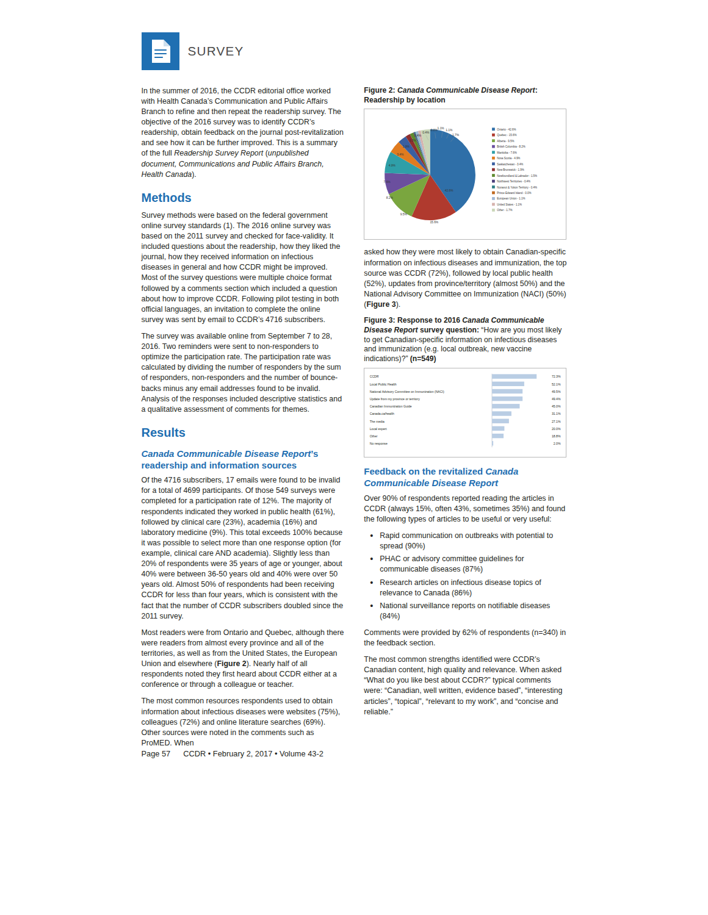Survey
In the summer of 2016, the CCDR editorial office worked with Health Canada’s Communication and Public Affairs Branch to refine and then repeat the readership survey. The objective of the 2016 survey was to identify CCDR’s readership, obtain feedback on the journal post-revitalization and see how it can be further improved. This is a summary of the full Readership Survey Report (unpublished document, Communications and Public Affairs Branch, Health Canada).
Methods
Survey methods were based on the federal government online survey standards (1). The 2016 online survey was based on the 2011 survey and checked for face-validity. It included questions about the readership, how they liked the journal, how they received information on infectious diseases in general and how CCDR might be improved. Most of the survey questions were multiple choice format followed by a comments section which included a question about how to improve CCDR. Following pilot testing in both official languages, an invitation to complete the online survey was sent by email to CCDR’s 4716 subscribers.
The survey was available online from September 7 to 28, 2016. Two reminders were sent to non-responders to optimize the participation rate. The participation rate was calculated by dividing the number of responders by the sum of responders, non-responders and the number of bounce-backs minus any email addresses found to be invalid. Analysis of the responses included descriptive statistics and a qualitative assessment of comments for themes.
Results
Canada Communicable Disease Report’s readership and information sources
Of the 4716 subscribers, 17 emails were found to be invalid for a total of 4699 participants. Of those 549 surveys were completed for a participation rate of 12%. The majority of respondents indicated they worked in public health (61%), followed by clinical care (23%), academia (16%) and laboratory medicine (9%). This total exceeds 100% because it was possible to select more than one response option (for example, clinical care AND academia). Slightly less than 20% of respondents were 35 years of age or younger, about 40% were between 36-50 years old and 40% were over 50 years old. Almost 50% of respondents had been receiving CCDR for less than four years, which is consistent with the fact that the number of CCDR subscribers doubled since the 2011 survey.
Most readers were from Ontario and Quebec, although there were readers from almost every province and all of the territories, as well as from the United States, the European Union and elsewhere (Figure 2). Nearly half of all respondents noted they first heard about CCDR either at a conference or through a colleague or teacher.
The most common resources respondents used to obtain information about infectious diseases were websites (75%), colleagues (72%) and online literature searches (69%). Other sources were noted in the comments such as ProMED. When
Figure 2: Canada Communicable Disease Report: Readership by location
42.6% 15.6% 9.5% 8.2% 7.6% 4.9% 3.4% 1.9% 1.5% 0.4% 0.4% 0.0% 1.1% 1.1% 1.7% Ontario - 42.6% Quebec - 15.6% Alberta - 9.5% British Columbia - 8.2% Manitoba - 7.6% Nova Scotia - 4.9% Saskatchewan - 3.4% New Brunswick - 1.9% Newfoundland & Labrador - 1.5% Northwest Territories - 0.4% Nunavut & Yukon Territory - 0.4% Prince Edward Island - 0.0% European Union - 1.1% United States - 1.1% Other - 1.7%
asked how they were most likely to obtain Canadian-specific information on infectious diseases and immunization, the top source was CCDR (72%), followed by local public health (52%), updates from province/territory (almost 50%) and the National Advisory Committee on Immunization (NACI) (50%) (Figure 3).
Figure 3: Response to 2016 Canada Communicable Disease Report survey question: “How are you most likely to get Canadian-specific information on infectious diseases and immunization (e.g. local outbreak, new vaccine indications)?” (n=549)
CCDR Local Public Health National Advisory Committee on Immunization (NACI) Update from my province or territory Canadian Immunization Guide Canada.ca/health The media Local expert Other No response 72.3% 52.1% 49.5% 49.4% 45.0% 31.1% 27.1% 20.0% 18.8% 2.0%
Feedback on the revitalized Canada Communicable Disease Report
Over 90% of respondents reported reading the articles in CCDR (always 15%, often 43%, sometimes 35%) and found the following types of articles to be useful or very useful:
Rapid communication on outbreaks with potential to spread (90%)
PHAC or advisory committee guidelines for communicable diseases (87%)
Research articles on infectious disease topics of relevance to Canada (86%)
National surveillance reports on notifiable diseases (84%)
Comments were provided by 62% of respondents (n=340) in the feedback section.
The most common strengths identified were CCDR’s Canadian content, high quality and relevance. When asked “What do you like best about CCDR?” typical comments were: “Canadian, well written, evidence based”, “interesting articles”, “topical”, “relevant to my work”, and “concise and reliable.”
Page 57 CCDR • February 2, 2017 • Volume 43-2